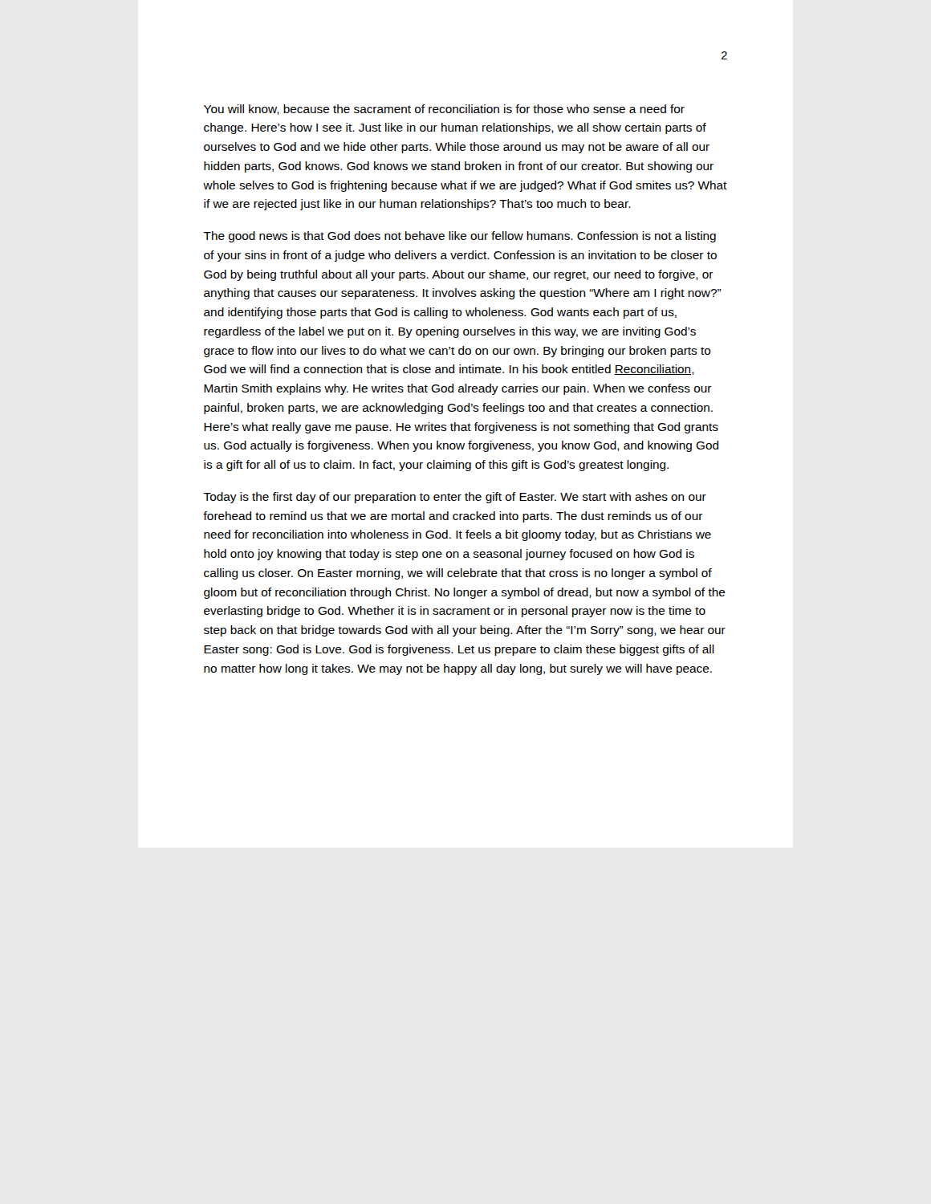2
You will know, because the sacrament of reconciliation is for those who sense a need for change. Here’s how I see it. Just like in our human relationships, we all show certain parts of ourselves to God and we hide other parts. While those around us may not be aware of all our hidden parts, God knows. God knows we stand broken in front of our creator. But showing our whole selves to God is frightening because what if we are judged? What if God smites us? What if we are rejected just like in our human relationships? That’s too much to bear.
The good news is that God does not behave like our fellow humans. Confession is not a listing of your sins in front of a judge who delivers a verdict. Confession is an invitation to be closer to God by being truthful about all your parts. About our shame, our regret, our need to forgive, or anything that causes our separateness. It involves asking the question “Where am I right now?” and identifying those parts that God is calling to wholeness. God wants each part of us, regardless of the label we put on it. By opening ourselves in this way, we are inviting God’s grace to flow into our lives to do what we can’t do on our own. By bringing our broken parts to God we will find a connection that is close and intimate. In his book entitled Reconciliation, Martin Smith explains why. He writes that God already carries our pain. When we confess our painful, broken parts, we are acknowledging God’s feelings too and that creates a connection. Here’s what really gave me pause. He writes that forgiveness is not something that God grants us. God actually is forgiveness. When you know forgiveness, you know God, and knowing God is a gift for all of us to claim. In fact, your claiming of this gift is God’s greatest longing.
Today is the first day of our preparation to enter the gift of Easter. We start with ashes on our forehead to remind us that we are mortal and cracked into parts. The dust reminds us of our need for reconciliation into wholeness in God. It feels a bit gloomy today, but as Christians we hold onto joy knowing that today is step one on a seasonal journey focused on how God is calling us closer. On Easter morning, we will celebrate that that cross is no longer a symbol of gloom but of reconciliation through Christ. No longer a symbol of dread, but now a symbol of the everlasting bridge to God. Whether it is in sacrament or in personal prayer now is the time to step back on that bridge towards God with all your being. After the “I’m Sorry” song, we hear our Easter song: God is Love. God is forgiveness. Let us prepare to claim these biggest gifts of all no matter how long it takes. We may not be happy all day long, but surely we will have peace.